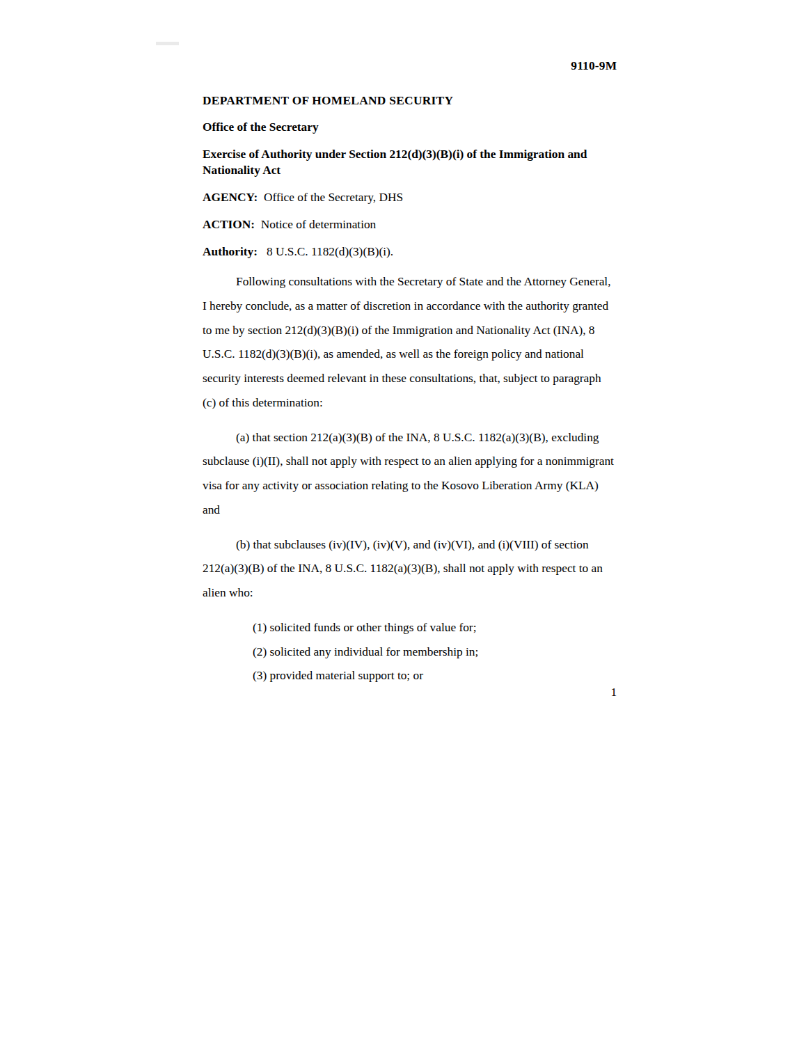9110-9M
DEPARTMENT OF HOMELAND SECURITY
Office of the Secretary
Exercise of Authority under Section 212(d)(3)(B)(i) of the Immigration and
Nationality Act
AGENCY: Office of the Secretary, DHS
ACTION: Notice of determination
Authority: 8 U.S.C. 1182(d)(3)(B)(i).
Following consultations with the Secretary of State and the Attorney General, I hereby conclude, as a matter of discretion in accordance with the authority granted to me by section 212(d)(3)(B)(i) of the Immigration and Nationality Act (INA), 8 U.S.C. 1182(d)(3)(B)(i), as amended, as well as the foreign policy and national security interests deemed relevant in these consultations, that, subject to paragraph (c) of this determination:
(a) that section 212(a)(3)(B) of the INA, 8 U.S.C. 1182(a)(3)(B), excluding subclause (i)(II), shall not apply with respect to an alien applying for a nonimmigrant visa for any activity or association relating to the Kosovo Liberation Army (KLA) and
(b) that subclauses (iv)(IV), (iv)(V), and (iv)(VI), and (i)(VIII) of section 212(a)(3)(B) of the INA, 8 U.S.C. 1182(a)(3)(B), shall not apply with respect to an alien who:
(1) solicited funds or other things of value for;
(2) solicited any individual for membership in;
(3) provided material support to; or
1